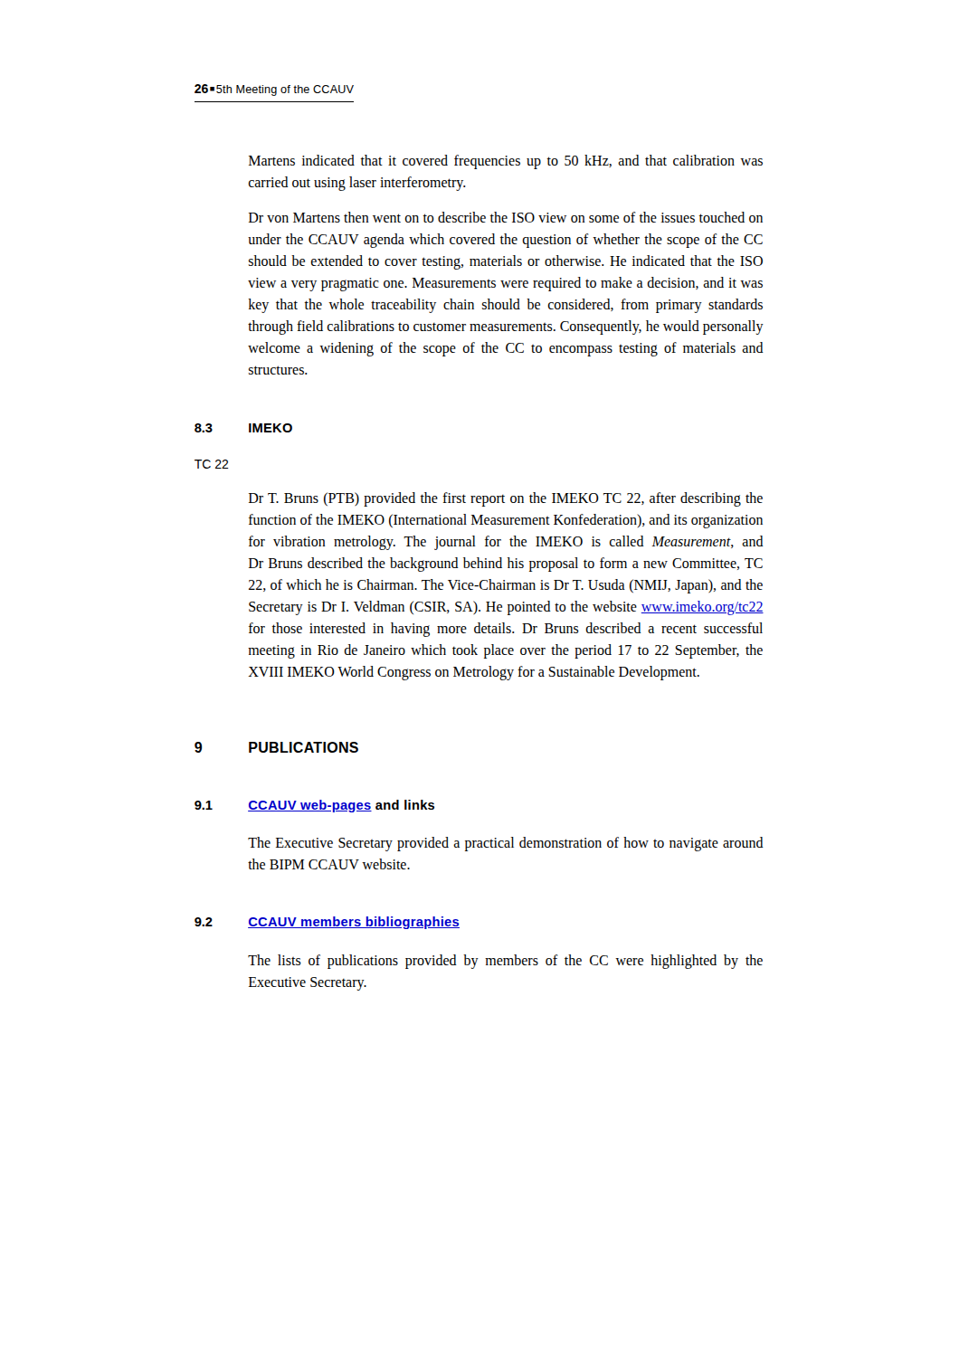26■5th Meeting of the CCAUV
Martens indicated that it covered frequencies up to 50 kHz, and that calibration was carried out using laser interferometry.
Dr von Martens then went on to describe the ISO view on some of the issues touched on under the CCAUV agenda which covered the question of whether the scope of the CC should be extended to cover testing, materials or otherwise. He indicated that the ISO view a very pragmatic one. Measurements were required to make a decision, and it was key that the whole traceability chain should be considered, from primary standards through field calibrations to customer measurements. Consequently, he would personally welcome a widening of the scope of the CC to encompass testing of materials and structures.
8.3 IMEKO
TC 22
Dr T. Bruns (PTB) provided the first report on the IMEKO TC 22, after describing the function of the IMEKO (International Measurement Konfederation), and its organization for vibration metrology. The journal for the IMEKO is called Measurement, and Dr Bruns described the background behind his proposal to form a new Committee, TC 22, of which he is Chairman. The Vice-Chairman is Dr T. Usuda (NMIJ, Japan), and the Secretary is Dr I. Veldman (CSIR, SA). He pointed to the website www.imeko.org/tc22 for those interested in having more details. Dr Bruns described a recent successful meeting in Rio de Janeiro which took place over the period 17 to 22 September, the XVIII IMEKO World Congress on Metrology for a Sustainable Development.
9 PUBLICATIONS
9.1 CCAUV web-pages and links
The Executive Secretary provided a practical demonstration of how to navigate around the BIPM CCAUV website.
9.2 CCAUV members bibliographies
The lists of publications provided by members of the CC were highlighted by the Executive Secretary.